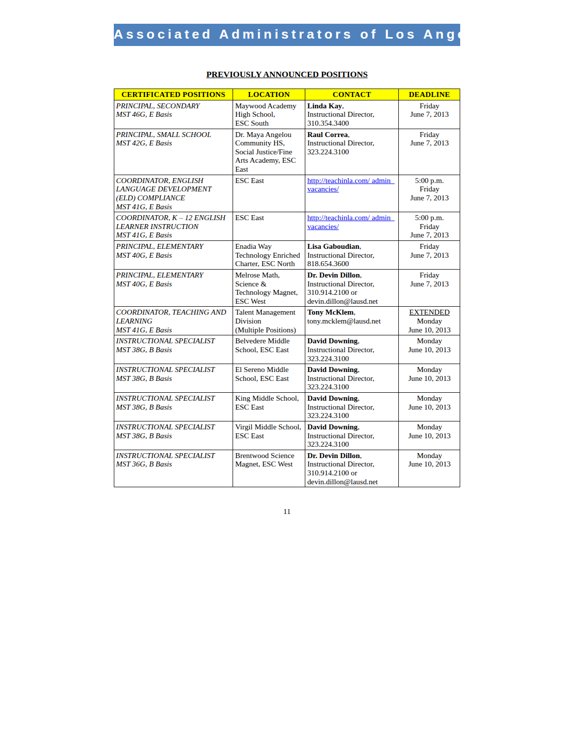Associated Administrators of Los Angeles
PREVIOUSLY ANNOUNCED POSITIONS
| CERTIFICATED POSITIONS | LOCATION | CONTACT | DEADLINE |
| --- | --- | --- | --- |
| PRINCIPAL, SECONDARY MST 46G, E Basis | Maywood Academy High School, ESC South | Linda Kay , Instructional Director, 310.354.3400 | Friday June 7, 2013 |
| PRINCIPAL, SMALL SCHOOL MST 42G, E Basis | Dr. Maya Angelou Community HS, Social Justice/Fine Arts Academy, ESC East | Raul Correa , Instructional Director, 323.224.3100 | Friday June 7, 2013 |
| COORDINATOR, ENGLISH LANGUAGE DEVELOPMENT (ELD) COMPLIANCE MST 41G, E Basis | ESC East | http://teachinla.com/ admin_vacancies/ | 5:00 p.m. Friday June 7, 2013 |
| COORDINATOR, K – 12 ENGLISH LEARNER INSTRUCTION MST 41G, E Basis | ESC East | http://teachinla.com/ admin_vacancies/ | 5:00 p.m. Friday June 7, 2013 |
| PRINCIPAL, ELEMENTARY MST 40G, E Basis | Enadia Way Technology Enriched Charter, ESC North | Lisa Gaboudian , Instructional Director, 818.654.3600 | Friday June 7, 2013 |
| PRINCIPAL, ELEMENTARY MST 40G, E Basis | Melrose Math, Science & Technology Magnet, ESC West | Dr. Devin Dillon , Instructional Director, 310.914.2100 or devin.dillon@lausd.net | Friday June 7, 2013 |
| COORDINATOR, TEACHING AND LEARNING MST 41G, E Basis | Talent Management Division (Multiple Positions) | Tony McKlem , tony.mcklem@lausd.net | EXTENDED Monday June 10, 2013 |
| INSTRUCTIONAL SPECIALIST MST 38G, B Basis | Belvedere Middle School, ESC East | David Downing , Instructional Director, 323.224.3100 | Monday June 10, 2013 |
| INSTRUCTIONAL SPECIALIST MST 38G, B Basis | El Sereno Middle School, ESC East | David Downing , Instructional Director, 323.224.3100 | Monday June 10, 2013 |
| INSTRUCTIONAL SPECIALIST MST 38G, B Basis | King Middle School, ESC East | David Downing , Instructional Director, 323.224.3100 | Monday June 10, 2013 |
| INSTRUCTIONAL SPECIALIST MST 38G, B Basis | Virgil Middle School, ESC East | David Downing , Instructional Director, 323.224.3100 | Monday June 10, 2013 |
| INSTRUCTIONAL SPECIALIST MST 36G, B Basis | Brentwood Science Magnet, ESC West | Dr. Devin Dillon , Instructional Director, 310.914.2100 or devin.dillon@lausd.net | Monday June 10, 2013 |
11